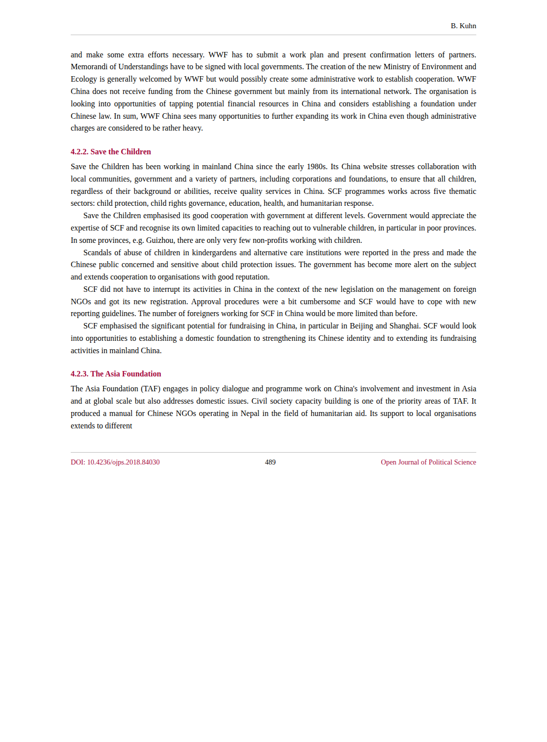B. Kuhn
and make some extra efforts necessary. WWF has to submit a work plan and present confirmation letters of partners. Memorandi of Understandings have to be signed with local governments. The creation of the new Ministry of Environment and Ecology is generally welcomed by WWF but would possibly create some administrative work to establish cooperation. WWF China does not receive funding from the Chinese government but mainly from its international network. The organisation is looking into opportunities of tapping potential financial resources in China and considers establishing a foundation under Chinese law. In sum, WWF China sees many opportunities to further expanding its work in China even though administrative charges are considered to be rather heavy.
4.2.2. Save the Children
Save the Children has been working in mainland China since the early 1980s. Its China website stresses collaboration with local communities, government and a variety of partners, including corporations and foundations, to ensure that all children, regardless of their background or abilities, receive quality services in China. SCF programmes works across five thematic sectors: child protection, child rights governance, education, health, and humanitarian response.
Save the Children emphasised its good cooperation with government at different levels. Government would appreciate the expertise of SCF and recognise its own limited capacities to reaching out to vulnerable children, in particular in poor provinces. In some provinces, e.g. Guizhou, there are only very few non-profits working with children.
Scandals of abuse of children in kindergardens and alternative care institutions were reported in the press and made the Chinese public concerned and sensitive about child protection issues. The government has become more alert on the subject and extends cooperation to organisations with good reputation.
SCF did not have to interrupt its activities in China in the context of the new legislation on the management on foreign NGOs and got its new registration. Approval procedures were a bit cumbersome and SCF would have to cope with new reporting guidelines. The number of foreigners working for SCF in China would be more limited than before.
SCF emphasised the significant potential for fundraising in China, in particular in Beijing and Shanghai. SCF would look into opportunities to establishing a domestic foundation to strengthening its Chinese identity and to extending its fundraising activities in mainland China.
4.2.3. The Asia Foundation
The Asia Foundation (TAF) engages in policy dialogue and programme work on China's involvement and investment in Asia and at global scale but also addresses domestic issues. Civil society capacity building is one of the priority areas of TAF. It produced a manual for Chinese NGOs operating in Nepal in the field of humanitarian aid. Its support to local organisations extends to different
DOI: 10.4236/ojps.2018.84030 489 Open Journal of Political Science